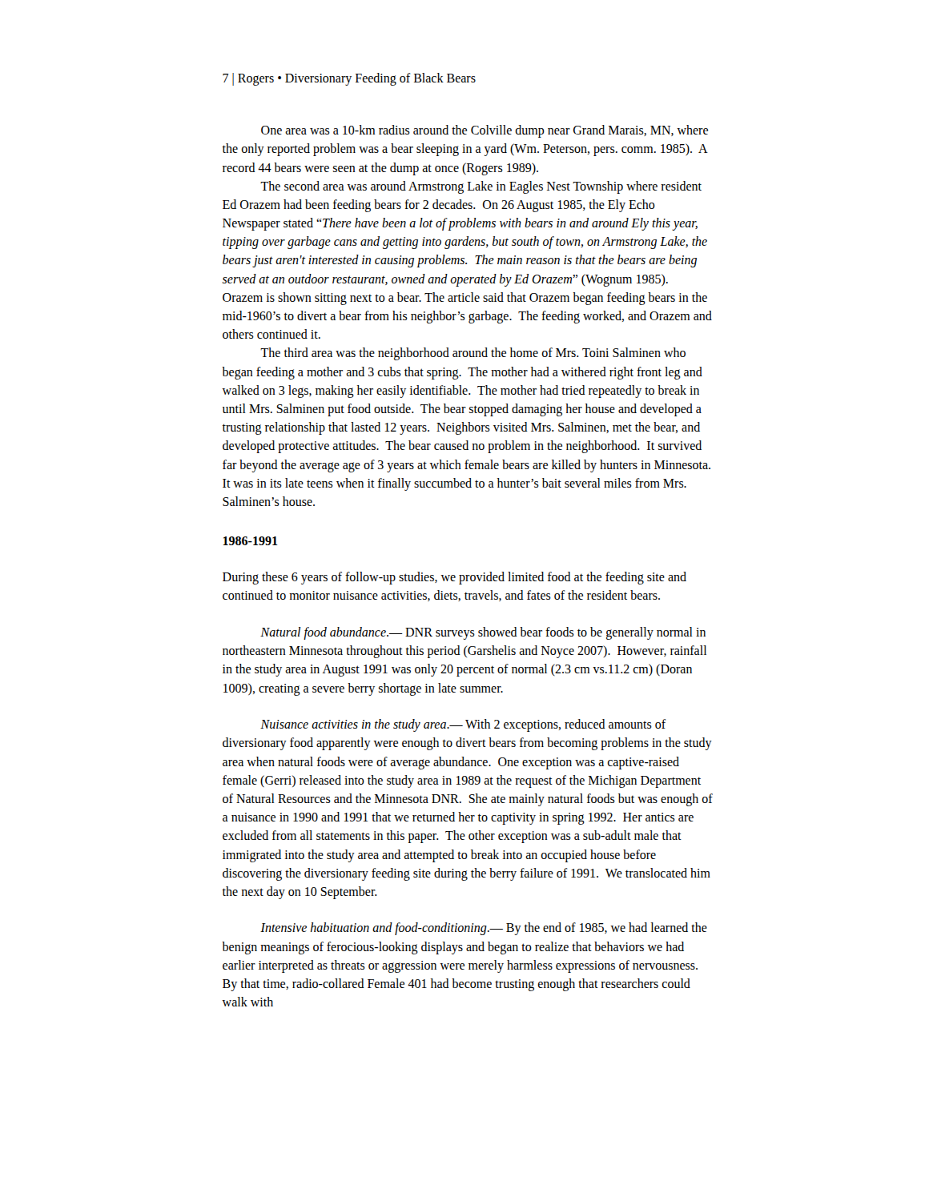7 | Rogers • Diversionary Feeding of Black Bears
One area was a 10-km radius around the Colville dump near Grand Marais, MN, where the only reported problem was a bear sleeping in a yard (Wm. Peterson, pers. comm. 1985). A record 44 bears were seen at the dump at once (Rogers 1989).
The second area was around Armstrong Lake in Eagles Nest Township where resident Ed Orazem had been feeding bears for 2 decades. On 26 August 1985, the Ely Echo Newspaper stated “There have been a lot of problems with bears in and around Ely this year, tipping over garbage cans and getting into gardens, but south of town, on Armstrong Lake, the bears just aren't interested in causing problems. The main reason is that the bears are being served at an outdoor restaurant, owned and operated by Ed Orazem” (Wognum 1985). Orazem is shown sitting next to a bear. The article said that Orazem began feeding bears in the mid-1960’s to divert a bear from his neighbor’s garbage. The feeding worked, and Orazem and others continued it.
The third area was the neighborhood around the home of Mrs. Toini Salminen who began feeding a mother and 3 cubs that spring. The mother had a withered right front leg and walked on 3 legs, making her easily identifiable. The mother had tried repeatedly to break in until Mrs. Salminen put food outside. The bear stopped damaging her house and developed a trusting relationship that lasted 12 years. Neighbors visited Mrs. Salminen, met the bear, and developed protective attitudes. The bear caused no problem in the neighborhood. It survived far beyond the average age of 3 years at which female bears are killed by hunters in Minnesota. It was in its late teens when it finally succumbed to a hunter’s bait several miles from Mrs. Salminen’s house.
1986-1991
During these 6 years of follow-up studies, we provided limited food at the feeding site and continued to monitor nuisance activities, diets, travels, and fates of the resident bears.
Natural food abundance.— DNR surveys showed bear foods to be generally normal in northeastern Minnesota throughout this period (Garshelis and Noyce 2007). However, rainfall in the study area in August 1991 was only 20 percent of normal (2.3 cm vs.11.2 cm) (Doran 1009), creating a severe berry shortage in late summer.
Nuisance activities in the study area.— With 2 exceptions, reduced amounts of diversionary food apparently were enough to divert bears from becoming problems in the study area when natural foods were of average abundance. One exception was a captive-raised female (Gerri) released into the study area in 1989 at the request of the Michigan Department of Natural Resources and the Minnesota DNR. She ate mainly natural foods but was enough of a nuisance in 1990 and 1991 that we returned her to captivity in spring 1992. Her antics are excluded from all statements in this paper. The other exception was a sub-adult male that immigrated into the study area and attempted to break into an occupied house before discovering the diversionary feeding site during the berry failure of 1991. We translocated him the next day on 10 September.
Intensive habituation and food-conditioning.— By the end of 1985, we had learned the benign meanings of ferocious-looking displays and began to realize that behaviors we had earlier interpreted as threats or aggression were merely harmless expressions of nervousness. By that time, radio-collared Female 401 had become trusting enough that researchers could walk with